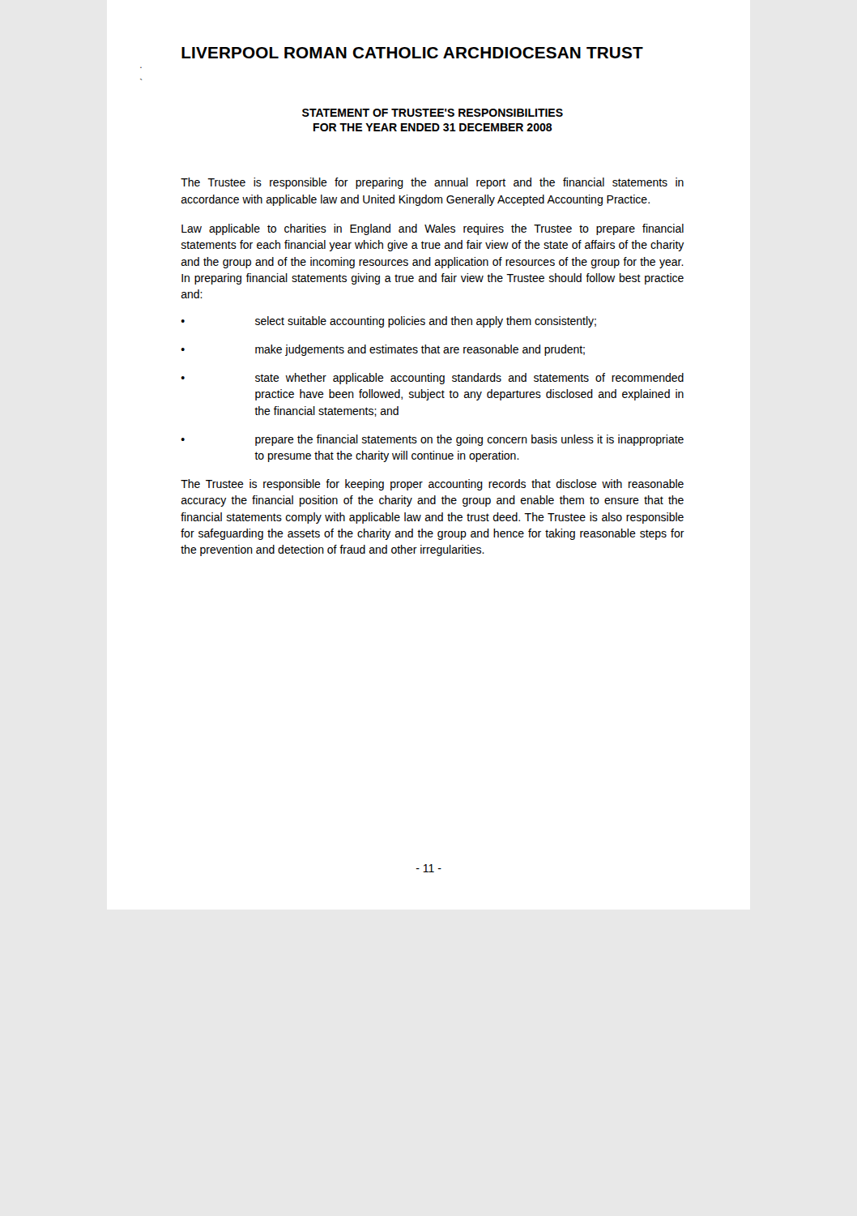.
`
LIVERPOOL ROMAN CATHOLIC ARCHDIOCESAN TRUST
STATEMENT OF TRUSTEE'S RESPONSIBILITIES FOR THE YEAR ENDED 31 DECEMBER 2008
The Trustee is responsible for preparing the annual report and the financial statements in accordance with applicable law and United Kingdom Generally Accepted Accounting Practice.
Law applicable to charities in England and Wales requires the Trustee to prepare financial statements for each financial year which give a true and fair view of the state of affairs of the charity and the group and of the incoming resources and application of resources of the group for the year. In preparing financial statements giving a true and fair view the Trustee should follow best practice and:
select suitable accounting policies and then apply them consistently;
make judgements and estimates that are reasonable and prudent;
state whether applicable accounting standards and statements of recommended practice have been followed, subject to any departures disclosed and explained in the financial statements; and
prepare the financial statements on the going concern basis unless it is inappropriate to presume that the charity will continue in operation.
The Trustee is responsible for keeping proper accounting records that disclose with reasonable accuracy the financial position of the charity and the group and enable them to ensure that the financial statements comply with applicable law and the trust deed. The Trustee is also responsible for safeguarding the assets of the charity and the group and hence for taking reasonable steps for the prevention and detection of fraud and other irregularities.
- 11 -